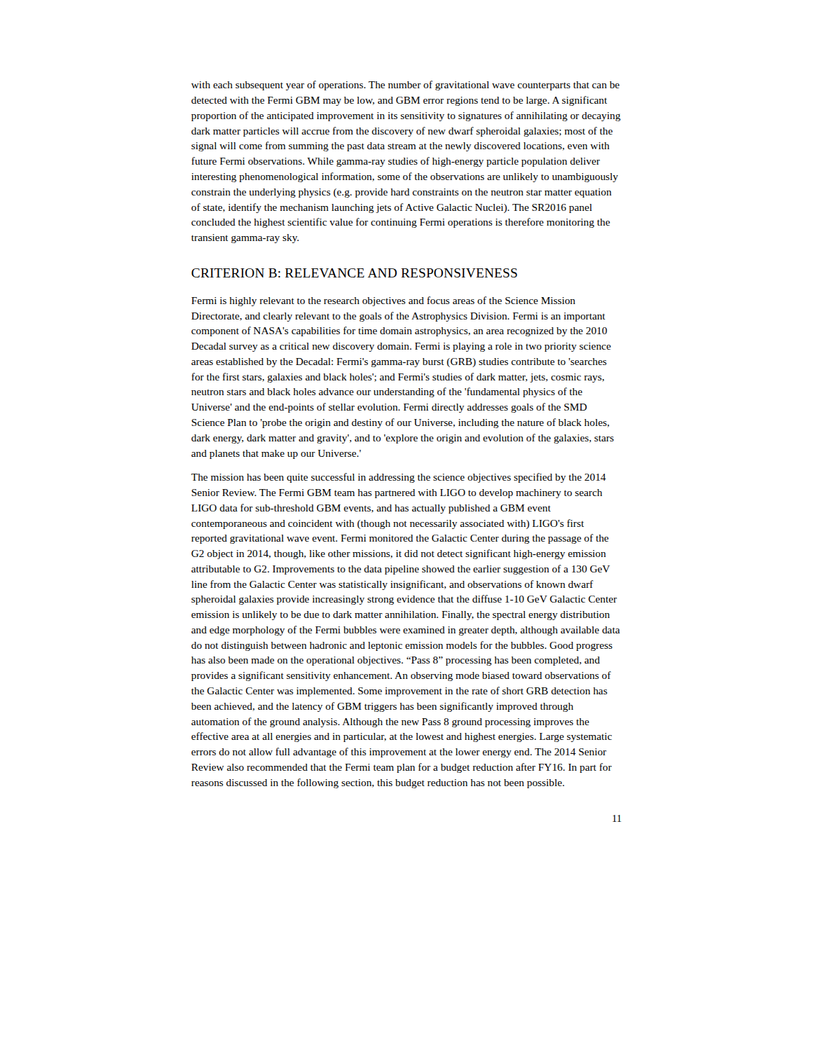with each subsequent year of operations. The number of gravitational wave counterparts that can be detected with the Fermi GBM may be low, and GBM error regions tend to be large. A significant proportion of the anticipated improvement in its sensitivity to signatures of annihilating or decaying dark matter particles will accrue from the discovery of new dwarf spheroidal galaxies; most of the signal will come from summing the past data stream at the newly discovered locations, even with future Fermi observations. While gamma-ray studies of high-energy particle population deliver interesting phenomenological information, some of the observations are unlikely to unambiguously constrain the underlying physics (e.g. provide hard constraints on the neutron star matter equation of state, identify the mechanism launching jets of Active Galactic Nuclei). The SR2016 panel concluded the highest scientific value for continuing Fermi operations is therefore monitoring the transient gamma-ray sky.
CRITERION B: RELEVANCE AND RESPONSIVENESS
Fermi is highly relevant to the research objectives and focus areas of the Science Mission Directorate, and clearly relevant to the goals of the Astrophysics Division. Fermi is an important component of NASA's capabilities for time domain astrophysics, an area recognized by the 2010 Decadal survey as a critical new discovery domain. Fermi is playing a role in two priority science areas established by the Decadal: Fermi's gamma-ray burst (GRB) studies contribute to 'searches for the first stars, galaxies and black holes'; and Fermi's studies of dark matter, jets, cosmic rays, neutron stars and black holes advance our understanding of the 'fundamental physics of the Universe' and the end-points of stellar evolution. Fermi directly addresses goals of the SMD Science Plan to 'probe the origin and destiny of our Universe, including the nature of black holes, dark energy, dark matter and gravity', and to 'explore the origin and evolution of the galaxies, stars and planets that make up our Universe.'
The mission has been quite successful in addressing the science objectives specified by the 2014 Senior Review. The Fermi GBM team has partnered with LIGO to develop machinery to search LIGO data for sub-threshold GBM events, and has actually published a GBM event contemporaneous and coincident with (though not necessarily associated with) LIGO's first reported gravitational wave event. Fermi monitored the Galactic Center during the passage of the G2 object in 2014, though, like other missions, it did not detect significant high-energy emission attributable to G2. Improvements to the data pipeline showed the earlier suggestion of a 130 GeV line from the Galactic Center was statistically insignificant, and observations of known dwarf spheroidal galaxies provide increasingly strong evidence that the diffuse 1-10 GeV Galactic Center emission is unlikely to be due to dark matter annihilation. Finally, the spectral energy distribution and edge morphology of the Fermi bubbles were examined in greater depth, although available data do not distinguish between hadronic and leptonic emission models for the bubbles. Good progress has also been made on the operational objectives. “Pass 8” processing has been completed, and provides a significant sensitivity enhancement. An observing mode biased toward observations of the Galactic Center was implemented. Some improvement in the rate of short GRB detection has been achieved, and the latency of GBM triggers has been significantly improved through automation of the ground analysis. Although the new Pass 8 ground processing improves the effective area at all energies and in particular, at the lowest and highest energies. Large systematic errors do not allow full advantage of this improvement at the lower energy end. The 2014 Senior Review also recommended that the Fermi team plan for a budget reduction after FY16. In part for reasons discussed in the following section, this budget reduction has not been possible.
11